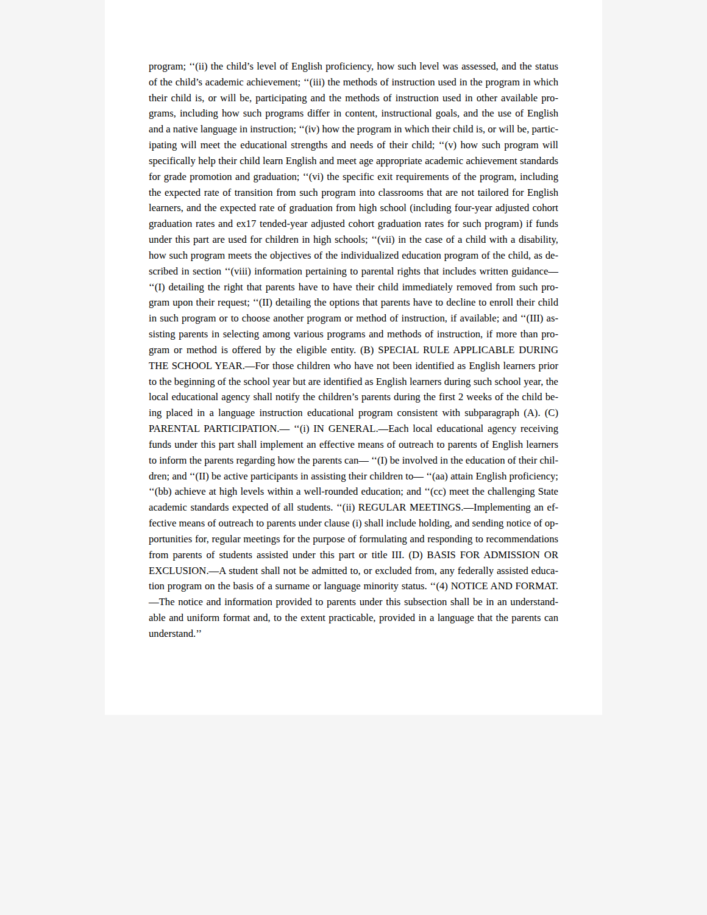program; ‘‘(ii) the child’s level of English proficiency, how such level was assessed, and the status of the child’s academic achievement; ‘‘(iii) the methods of instruction used in the program in which their child is, or will be, participating and the methods of instruction used in other available programs, including how such programs differ in content, instructional goals, and the use of English and a native language in instruction; ‘‘(iv) how the program in which their child is, or will be, participating will meet the educational strengths and needs of their child; ‘‘(v) how such program will specifically help their child learn English and meet age appropriate academic achievement standards for grade promotion and graduation; ‘‘(vi) the specific exit requirements of the program, including the expected rate of transition from such program into classrooms that are not tailored for English learners, and the expected rate of graduation from high school (including four-year adjusted cohort graduation rates and ex17 tended-year adjusted cohort graduation rates for such program) if funds under this part are used for children in high schools; ‘‘(vii) in the case of a child with a disability, how such program meets the objectives of the individualized education program of the child, as described in section ‘‘(viii) information pertaining to parental rights that includes written guidance— ‘‘(I) detailing the right that parents have to have their child immediately removed from such program upon their request; ‘‘(II) detailing the options that parents have to decline to enroll their child in such program or to choose another program or method of instruction, if available; and ‘‘(III) assisting parents in selecting among various programs and methods of instruction, if more than program or method is offered by the eligible entity. (B) SPECIAL RULE APPLICABLE DURING THE SCHOOL YEAR.—For those children who have not been identified as English learners prior to the beginning of the school year but are identified as English learners during such school year, the local educational agency shall notify the children’s parents during the first 2 weeks of the child being placed in a language instruction educational program consistent with subparagraph (A). (C) PARENTAL PARTICIPATION.— ‘‘(i) IN GENERAL.—Each local educational agency receiving funds under this part shall implement an effective means of outreach to parents of English learners to inform the parents regarding how the parents can— ‘‘(I) be involved in the education of their children; and ‘‘(II) be active participants in assisting their children to— ‘‘(aa) attain English proficiency; ‘‘(bb) achieve at high levels within a well-rounded education; and ‘‘(cc) meet the challenging State academic standards expected of all students. ‘‘(ii) REGULAR MEETINGS.—Implementing an effective means of outreach to parents under clause (i) shall include holding, and sending notice of opportunities for, regular meetings for the purpose of formulating and responding to recommendations from parents of students assisted under this part or title III. (D) BASIS FOR ADMISSION OR EXCLUSION.—A student shall not be admitted to, or excluded from, any federally assisted education program on the basis of a surname or language minority status. ‘‘(4) NOTICE AND FORMAT.—The notice and information provided to parents under this subsection shall be in an understandable and uniform format and, to the extent practicable, provided in a language that the parents can understand.’’